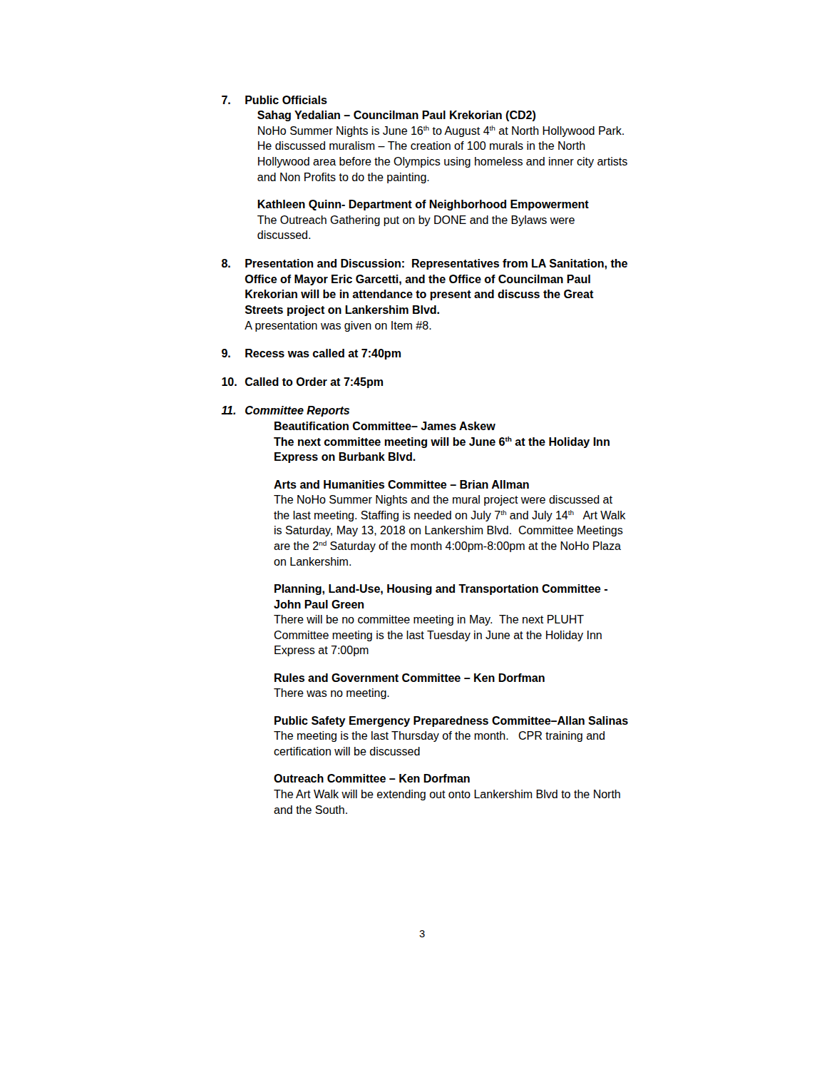7. Public Officials
Sahag Yedalian – Councilman Paul Krekorian (CD2)
NoHo Summer Nights is June 16th to August 4th at North Hollywood Park.
He discussed muralism – The creation of 100 murals in the North Hollywood area before the Olympics using homeless and inner city artists and Non Profits to do the painting.
Kathleen Quinn- Department of Neighborhood Empowerment
The Outreach Gathering put on by DONE and the Bylaws were discussed.
8. Presentation and Discussion: Representatives from LA Sanitation, the Office of Mayor Eric Garcetti, and the Office of Councilman Paul Krekorian will be in attendance to present and discuss the Great Streets project on Lankershim Blvd.
A presentation was given on Item #8.
9. Recess was called at 7:40pm
10. Called to Order at 7:45pm
11. Committee Reports
Beautification Committee– James Askew
The next committee meeting will be June 6th at the Holiday Inn Express on Burbank Blvd.
Arts and Humanities Committee – Brian Allman
The NoHo Summer Nights and the mural project were discussed at the last meeting. Staffing is needed on July 7th and July 14th Art Walk is Saturday, May 13, 2018 on Lankershim Blvd. Committee Meetings are the 2nd Saturday of the month 4:00pm-8:00pm at the NoHo Plaza on Lankershim.
Planning, Land-Use, Housing and Transportation Committee - John Paul Green
There will be no committee meeting in May. The next PLUHT Committee meeting is the last Tuesday in June at the Holiday Inn Express at 7:00pm
Rules and Government Committee – Ken Dorfman
There was no meeting.
Public Safety Emergency Preparedness Committee–Allan Salinas
The meeting is the last Thursday of the month. CPR training and certification will be discussed
Outreach Committee – Ken Dorfman
The Art Walk will be extending out onto Lankershim Blvd to the North and the South.
3